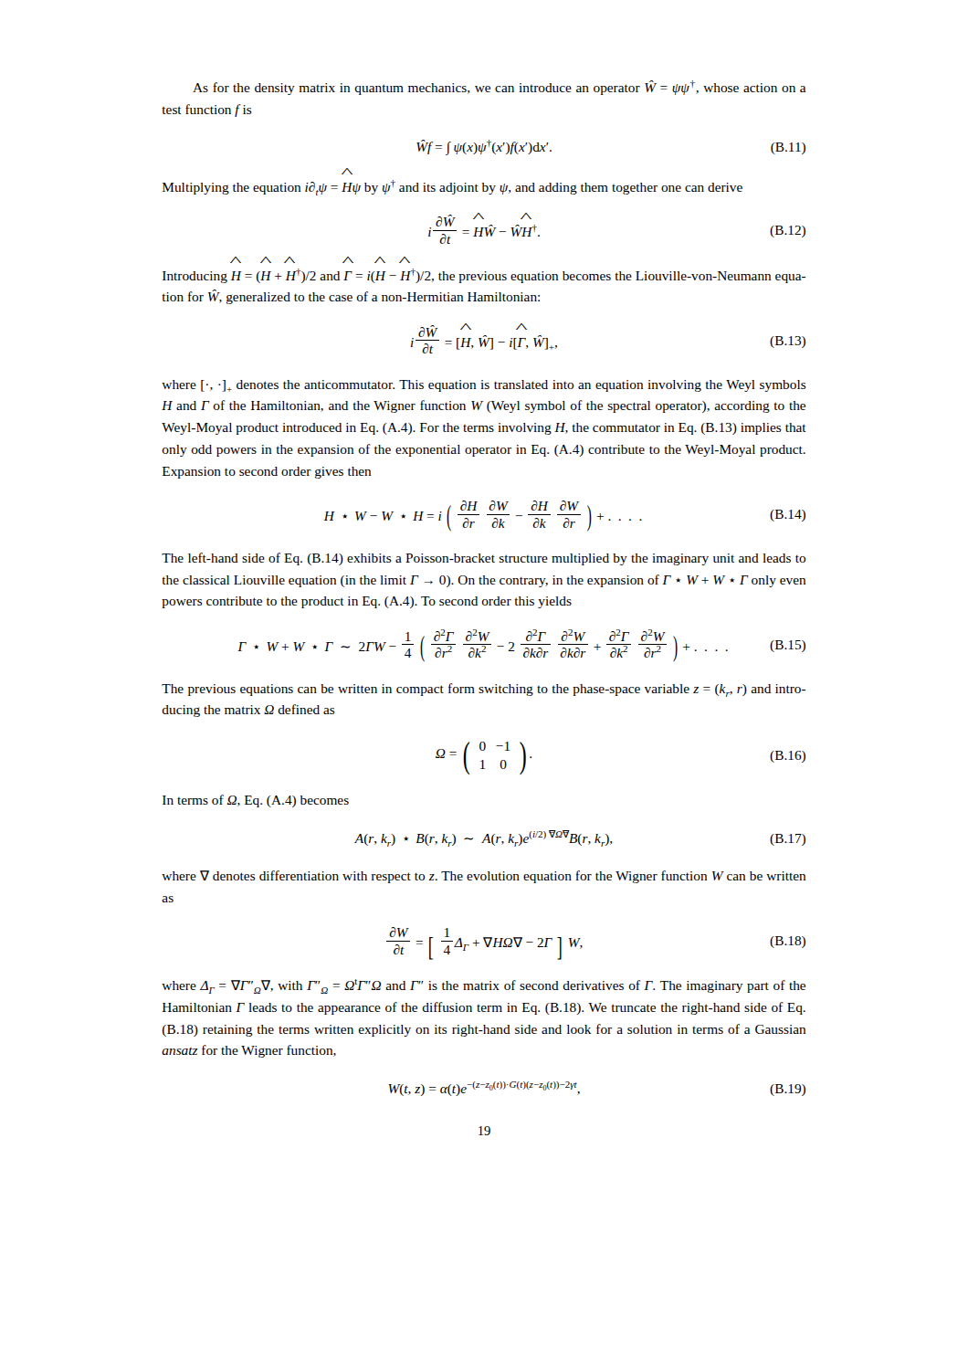As for the density matrix in quantum mechanics, we can introduce an operator Ŵ = ψψ†, whose action on a test function f is
Ŵf = ∫ ψ(x)ψ†(x′)f(x′)dx′.
(B.11)
Multiplying the equation i∂tψ = Hψ by ψ† and its adjoint by ψ, and adding them together one can derive
i∂Ŵ∂t = HŴ − ŴH†.
(B.12)
Introducing H = (H + H†)/2 and Γ = i(H − H†)/2, the previous equation becomes the Liouville-von-Neumann equation for Ŵ, generalized to the case of a non-Hermitian Hamiltonian:
i∂Ŵ∂t = [H, Ŵ] − i[Γ, Ŵ]+,
(B.13)
where [·, ·]+ denotes the anticommutator. This equation is translated into an equation involving the Weyl symbols H and Γ of the Hamiltonian, and the Wigner function W (Weyl symbol of the spectral operator), according to the Weyl-Moyal product introduced in Eq. (A.4). For the terms involving H, the commutator in Eq. (B.13) implies that only odd powers in the expansion of the exponential operator in Eq. (A.4) contribute to the Weyl-Moyal product. Expansion to second order gives then
H ⋆ W − W ⋆ H = i ( ∂H∂r ∂W∂k − ∂H∂k ∂W∂r ) + . . . .
(B.14)
The left-hand side of Eq. (B.14) exhibits a Poisson-bracket structure multiplied by the imaginary unit and leads to the classical Liouville equation (in the limit Γ → 0). On the contrary, in the expansion of Γ ⋆ W + W ⋆ Γ only even powers contribute to the product in Eq. (A.4). To second order this yields
Γ ⋆ W + W ⋆ Γ ∼ 2ΓW − 14 ( ∂2Γ∂r2 ∂2W∂k2 − 2 ∂2Γ∂k∂r ∂2W∂k∂r + ∂2Γ∂k2 ∂2W∂r2 ) + . . . .
(B.15)
The previous equations can be written in compact form switching to the phase-space variable z = (kr, r) and introducing the matrix Ω defined as
Ω = (
| 0 | −1 |
| 1 | 0 |
) .
(B.16)
In terms of Ω, Eq. (A.4) becomes
A(r, kr) ⋆ B(r, kr) ∼ A(r, kr)e(i/2) ∇Ω∇B(r, kr),
(B.17)
where ∇ denotes differentiation with respect to z. The evolution equation for the Wigner function W can be written as
∂W∂t = [ 14 ΔΓ + ∇HΩ∇ − 2Γ ] W,
(B.18)
where ΔΓ = ∇Γ″Ω∇, with Γ″Ω = ΩtΓ″Ω and Γ″ is the matrix of second derivatives of Γ. The imaginary part of the Hamiltonian Γ leads to the appearance of the diffusion term in Eq. (B.18). We truncate the right-hand side of Eq. (B.18) retaining the terms written explicitly on its right-hand side and look for a solution in terms of a Gaussian ansatz for the Wigner function,
W(t, z) = α(t)e−(z−z0(t))·G(t)(z−z0(t))−2γt,
(B.19)
19